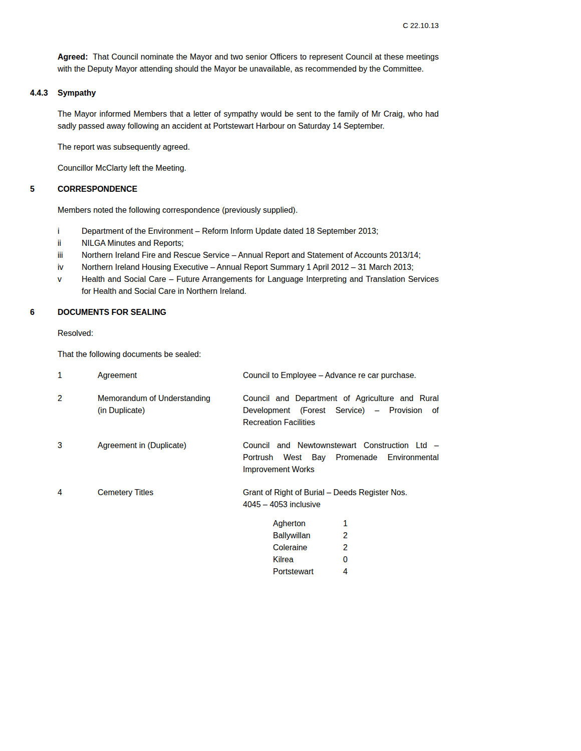C 22.10.13
Agreed: That Council nominate the Mayor and two senior Officers to represent Council at these meetings with the Deputy Mayor attending should the Mayor be unavailable, as recommended by the Committee.
4.4.3
Sympathy
The Mayor informed Members that a letter of sympathy would be sent to the family of Mr Craig, who had sadly passed away following an accident at Portstewart Harbour on Saturday 14 September.
The report was subsequently agreed.
Councillor McClarty left the Meeting.
5
CORRESPONDENCE
Members noted the following correspondence (previously supplied).
i
Department of the Environment – Reform Inform Update dated 18 September 2013;
ii
NILGA Minutes and Reports;
iii
Northern Ireland Fire and Rescue Service – Annual Report and Statement of Accounts 2013/14;
iv
Northern Ireland Housing Executive – Annual Report Summary 1 April 2012 – 31 March 2013;
v
Health and Social Care – Future Arrangements for Language Interpreting and Translation Services for Health and Social Care in Northern Ireland.
6
DOCUMENTS FOR SEALING
Resolved:
That the following documents be sealed:
1
Agreement
Council to Employee – Advance re car purchase.
2
Memorandum of Understanding
(in Duplicate)
Council and Department of Agriculture and Rural Development (Forest Service) – Provision of Recreation Facilities
3
Agreement in (Duplicate)
Council and Newtownstewart Construction Ltd – Portrush West Bay Promenade Environmental Improvement Works
4
Cemetery Titles
Grant of Right of Burial – Deeds Register Nos.
4045 – 4053 inclusive
| Agherton | 1 |
| Ballywillan | 2 |
| Coleraine | 2 |
| Kilrea | 0 |
| Portstewart | 4 |